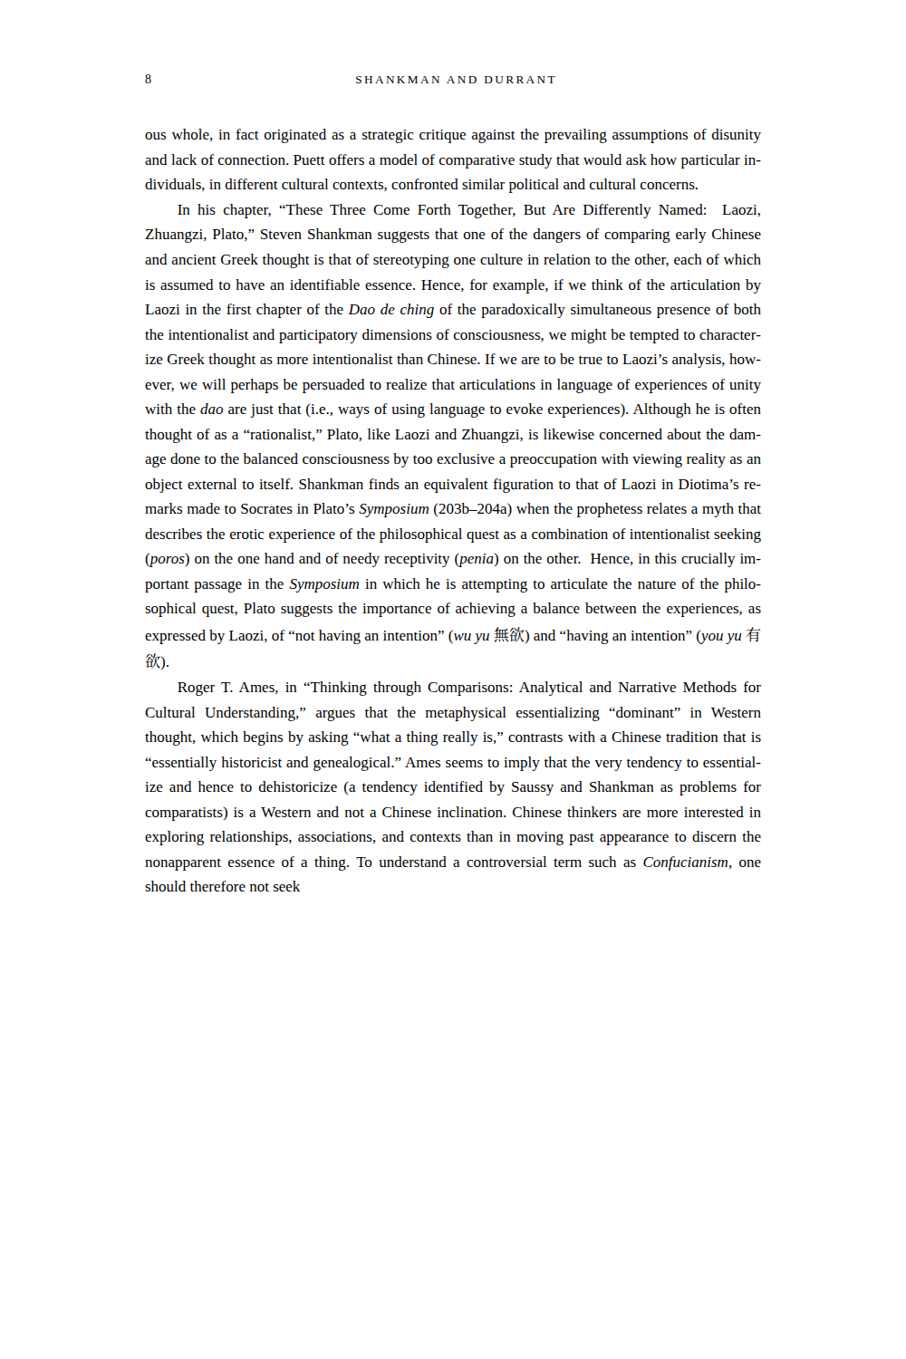8 Shankman and Durrant
ous whole, in fact originated as a strategic critique against the prevailing assumptions of disunity and lack of connection. Puett offers a model of comparative study that would ask how particular individuals, in different cultural contexts, confronted similar political and cultural concerns.
In his chapter, “These Three Come Forth Together, But Are Differently Named: Laozi, Zhuangzi, Plato,” Steven Shankman suggests that one of the dangers of comparing early Chinese and ancient Greek thought is that of stereotyping one culture in relation to the other, each of which is assumed to have an identifiable essence. Hence, for example, if we think of the articulation by Laozi in the first chapter of the Dao de ching of the paradoxically simultaneous presence of both the intentionalist and participatory dimensions of consciousness, we might be tempted to characterize Greek thought as more intentionalist than Chinese. If we are to be true to Laozi’s analysis, however, we will perhaps be persuaded to realize that articulations in language of experiences of unity with the dao are just that (i.e., ways of using language to evoke experiences). Although he is often thought of as a “rationalist,” Plato, like Laozi and Zhuangzi, is likewise concerned about the damage done to the balanced consciousness by too exclusive a preoccupation with viewing reality as an object external to itself. Shankman finds an equivalent figuration to that of Laozi in Diotima’s remarks made to Socrates in Plato’s Symposium (203b–204a) when the prophetess relates a myth that describes the erotic experience of the philosophical quest as a combination of intentionalist seeking (poros) on the one hand and of needy receptivity (penia) on the other. Hence, in this crucially important passage in the Symposium in which he is attempting to articulate the nature of the philosophical quest, Plato suggests the importance of achieving a balance between the experiences, as expressed by Laozi, of “not having an intention” (wu yu 無欲) and “having an intention” (you yu 有欲).
Roger T. Ames, in “Thinking through Comparisons: Analytical and Narrative Methods for Cultural Understanding,” argues that the metaphysical essentializing “dominant” in Western thought, which begins by asking “what a thing really is,” contrasts with a Chinese tradition that is “essentially historicist and genealogical.” Ames seems to imply that the very tendency to essentialize and hence to dehistoricize (a tendency identified by Saussy and Shankman as problems for comparatists) is a Western and not a Chinese inclination. Chinese thinkers are more interested in exploring relationships, associations, and contexts than in moving past appearance to discern the nonapparent essence of a thing. To understand a controversial term such as Confucianism, one should therefore not seek